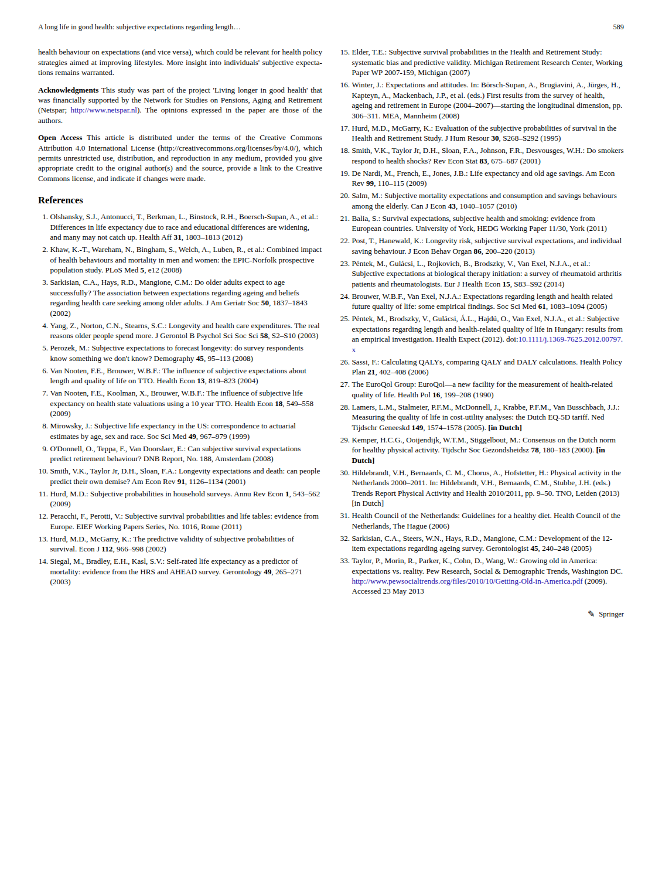A long life in good health: subjective expectations regarding length… 589
health behaviour on expectations (and vice versa), which could be relevant for health policy strategies aimed at improving lifestyles. More insight into individuals' subjective expectations remains warranted.
Acknowledgments This study was part of the project 'Living longer in good health' that was financially supported by the Network for Studies on Pensions, Aging and Retirement (Netspar; http://www.netspar.nl). The opinions expressed in the paper are those of the authors.
Open Access This article is distributed under the terms of the Creative Commons Attribution 4.0 International License (http://creativecommons.org/licenses/by/4.0/), which permits unrestricted use, distribution, and reproduction in any medium, provided you give appropriate credit to the original author(s) and the source, provide a link to the Creative Commons license, and indicate if changes were made.
References
Olshansky, S.J., Antonucci, T., Berkman, L., Binstock, R.H., Boersch-Supan, A., et al.: Differences in life expectancy due to race and educational differences are widening, and many may not catch up. Health Aff 31, 1803–1813 (2012)
Khaw, K.-T., Wareham, N., Bingham, S., Welch, A., Luben, R., et al.: Combined impact of health behaviours and mortality in men and women: the EPIC-Norfolk prospective population study. PLoS Med 5, e12 (2008)
Sarkisian, C.A., Hays, R.D., Mangione, C.M.: Do older adults expect to age successfully? The association between expectations regarding ageing and beliefs regarding health care seeking among older adults. J Am Geriatr Soc 50, 1837–1843 (2002)
Yang, Z., Norton, C.N., Stearns, S.C.: Longevity and health care expenditures. The real reasons older people spend more. J Gerontol B Psychol Sci Soc Sci 58, S2–S10 (2003)
Perozek, M.: Subjective expectations to forecast longevity: do survey respondents know something we don't know? Demography 45, 95–113 (2008)
Van Nooten, F.E., Brouwer, W.B.F.: The influence of subjective expectations about length and quality of life on TTO. Health Econ 13, 819–823 (2004)
Van Nooten, F.E., Koolman, X., Brouwer, W.B.F.: The influence of subjective life expectancy on health state valuations using a 10 year TTO. Health Econ 18, 549–558 (2009)
Mirowsky, J.: Subjective life expectancy in the US: correspondence to actuarial estimates by age, sex and race. Soc Sci Med 49, 967–979 (1999)
O'Donnell, O., Teppa, F., Van Doorslaer, E.: Can subjective survival expectations predict retirement behaviour? DNB Report, No. 188, Amsterdam (2008)
Smith, V.K., Taylor Jr, D.H., Sloan, F.A.: Longevity expectations and death: can people predict their own demise? Am Econ Rev 91, 1126–1134 (2001)
Hurd, M.D.: Subjective probabilities in household surveys. Annu Rev Econ 1, 543–562 (2009)
Peracchi, F., Perotti, V.: Subjective survival probabilities and life tables: evidence from Europe. EIEF Working Papers Series, No. 1016, Rome (2011)
Hurd, M.D., McGarry, K.: The predictive validity of subjective probabilities of survival. Econ J 112, 966–998 (2002)
Siegal, M., Bradley, E.H., Kasl, S.V.: Self-rated life expectancy as a predictor of mortality: evidence from the HRS and AHEAD survey. Gerontology 49, 265–271 (2003)
Elder, T.E.: Subjective survival probabilities in the Health and Retirement Study: systematic bias and predictive validity. Michigan Retirement Research Center, Working Paper WP 2007-159, Michigan (2007)
Winter, J.: Expectations and attitudes. In: Börsch-Supan, A., Brugiavini, A., Jürges, H., Kapteyn, A., Mackenbach, J.P., et al. (eds.) First results from the survey of health, ageing and retirement in Europe (2004–2007)—starting the longitudinal dimension, pp. 306–311. MEA, Mannheim (2008)
Hurd, M.D., McGarry, K.: Evaluation of the subjective probabilities of survival in the Health and Retirement Study. J Hum Resour 30, S268–S292 (1995)
Smith, V.K., Taylor Jr, D.H., Sloan, F.A., Johnson, F.R., Desvousges, W.H.: Do smokers respond to health shocks? Rev Econ Stat 83, 675–687 (2001)
De Nardi, M., French, E., Jones, J.B.: Life expectancy and old age savings. Am Econ Rev 99, 110–115 (2009)
Salm, M.: Subjective mortality expectations and consumption and savings behaviours among the elderly. Can J Econ 43, 1040–1057 (2010)
Balia, S.: Survival expectations, subjective health and smoking: evidence from European countries. University of York, HEDG Working Paper 11/30, York (2011)
Post, T., Hanewald, K.: Longevity risk, subjective survival expectations, and individual saving behaviour. J Econ Behav Organ 86, 200–220 (2013)
Péntek, M., Gulácsi, L., Rojkovich, B., Brodszky, V., Van Exel, N.J.A., et al.: Subjective expectations at biological therapy initiation: a survey of rheumatoid arthritis patients and rheumatologists. Eur J Health Econ 15, S83–S92 (2014)
Brouwer, W.B.F., Van Exel, N.J.A.: Expectations regarding length and health related future quality of life: some empirical findings. Soc Sci Med 61, 1083–1094 (2005)
Péntek, M., Brodszky, V., Gulácsi, Á.L., Hajdú, O., Van Exel, N.J.A., et al.: Subjective expectations regarding length and health-related quality of life in Hungary: results from an empirical investigation. Health Expect (2012). doi:10.1111/j.1369-7625.2012.00797.x
Sassi, F.: Calculating QALYs, comparing QALY and DALY calculations. Health Policy Plan 21, 402–408 (2006)
The EuroQol Group: EuroQol—a new facility for the measurement of health-related quality of life. Health Pol 16, 199–208 (1990)
Lamers, L.M., Stalmeier, P.F.M., McDonnell, J., Krabbe, P.F.M., Van Busschbach, J.J.: Measuring the quality of life in cost-utility analyses: the Dutch EQ-5D tariff. Ned Tijdschr Geneeskd 149, 1574–1578 (2005). [in Dutch]
Kemper, H.C.G., Ooijendijk, W.T.M., Stiggelbout, M.: Consensus on the Dutch norm for healthy physical activity. Tijdschr Soc Gezondsheidsz 78, 180–183 (2000). [in Dutch]
Hildebrandt, V.H., Bernaards, C. M., Chorus, A., Hofstetter, H.: Physical activity in the Netherlands 2000–2011. In: Hildebrandt, V.H., Bernaards, C.M., Stubbe, J.H. (eds.) Trends Report Physical Activity and Health 2010/2011, pp. 9–50. TNO, Leiden (2013) [in Dutch]
Health Council of the Netherlands: Guidelines for a healthy diet. Health Council of the Netherlands, The Hague (2006)
Sarkisian, C.A., Steers, W.N., Hays, R.D., Mangione, C.M.: Development of the 12-item expectations regarding ageing survey. Gerontologist 45, 240–248 (2005)
Taylor, P., Morin, R., Parker, K., Cohn, D., Wang, W.: Growing old in America: expectations vs. reality. Pew Research, Social & Demographic Trends, Washington DC. http://www.pewsocialtrends.org/files/2010/10/Getting-Old-in-America.pdf (2009). Accessed 23 May 2013
✎ Springer